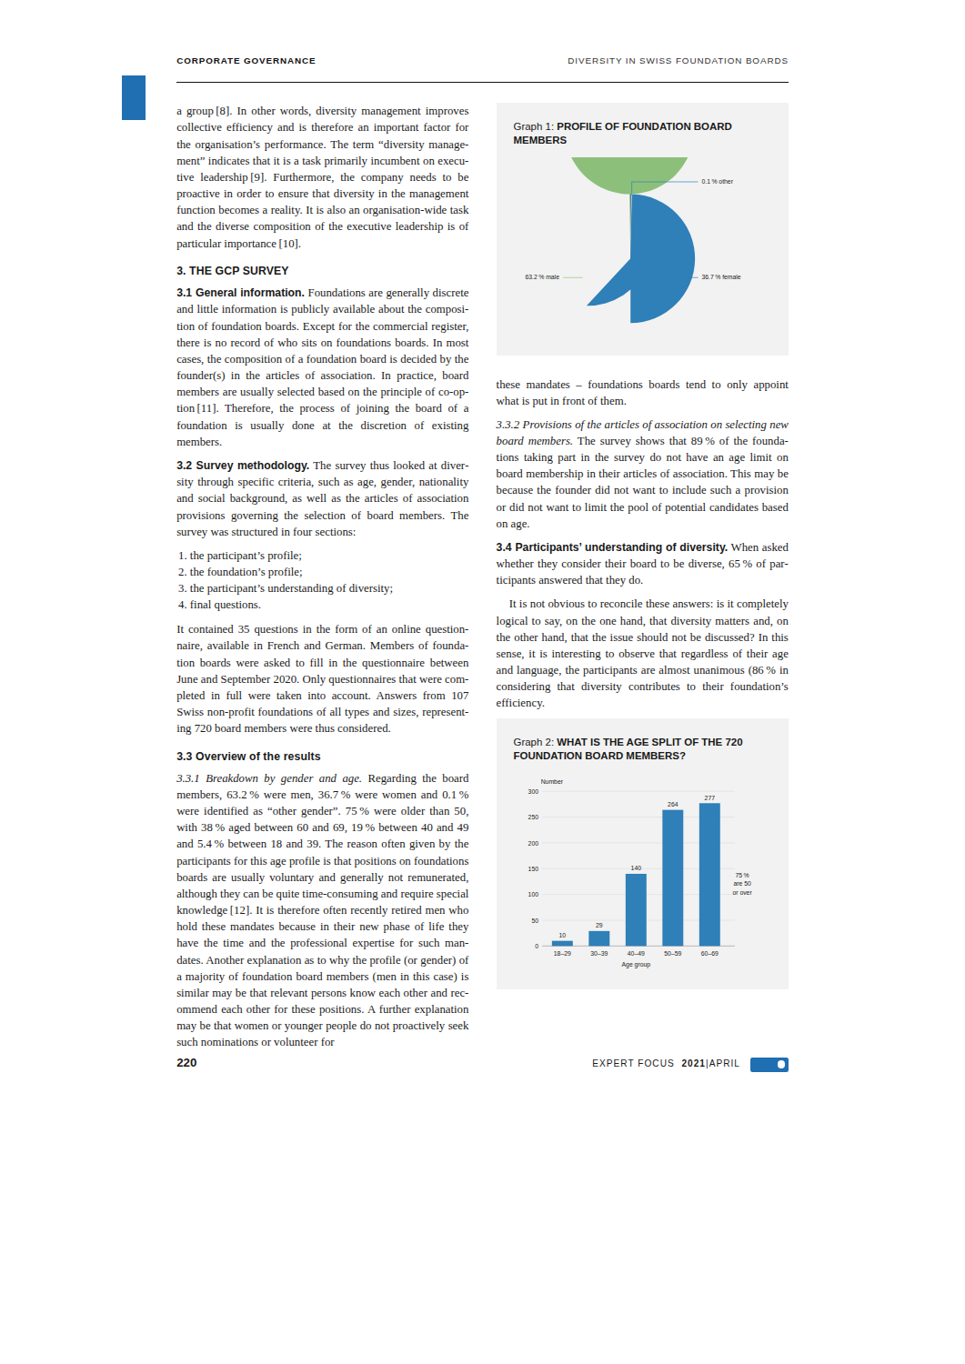Corporate Governance
Diversity in Swiss Foundation Boards
a group [8]. In other words, diversity management improves collective efficiency and is therefore an important factor for the organisation’s performance. The term “diversity management” indicates that it is a task primarily incumbent on executive leadership [9]. Furthermore, the company needs to be proactive in order to ensure that diversity in the management function becomes a reality. It is also an organisation-wide task and the diverse composition of the executive leadership is of particular importance [10].
3. THE GCP SURVEY
3.1 General information. Foundations are generally discrete and little information is publicly available about the composition of foundation boards. Except for the commercial register, there is no record of who sits on foundations boards. In most cases, the composition of a foundation board is decided by the founder(s) in the articles of association. In practice, board members are usually selected based on the principle of co-option [11]. Therefore, the process of joining the board of a foundation is usually done at the discretion of existing members.
3.2 Survey methodology. The survey thus looked at diversity through specific criteria, such as age, gender, nationality and social background, as well as the articles of association provisions governing the selection of board members. The survey was structured in four sections:
the participant’s profile;
the foundation’s profile;
the participant’s understanding of diversity;
final questions.
It contained 35 questions in the form of an online questionnaire, available in French and German. Members of foundation boards were asked to fill in the questionnaire between June and September 2020. Only questionnaires that were completed in full were taken into account. Answers from 107 Swiss non-profit foundations of all types and sizes, representing 720 board members were thus considered.
3.3 Overview of the results
3.3.1 Breakdown by gender and age. Regarding the board members, 63.2 % were men, 36.7 % were women and 0.1 % were identified as “other gender”. 75 % were older than 50, with 38 % aged between 60 and 69, 19 % between 40 and 49 and 5.4 % between 18 and 39. The reason often given by the participants for this age profile is that positions on foundations boards are usually voluntary and generally not remunerated, although they can be quite time-consuming and require special knowledge [12]. It is therefore often recently retired men who hold these mandates because in their new phase of life they have the time and the professional expertise for such mandates. Another explanation as to why the profile (or gender) of a majority of foundation board members (men in this case) is similar may be that relevant persons know each other and recommend each other for these positions. A further explanation may be that women or younger people do not proactively seek such nominations or volunteer for
Graph 1: Profile of foundation board members
0.1 % other 36.7 % female 63.2 % male
these mandates – foundations boards tend to only appoint what is put in front of them.
3.3.2 Provisions of the articles of association on selecting new board members. The survey shows that 89 % of the foundations taking part in the survey do not have an age limit on board membership in their articles of association. This may be because the founder did not want to include such a provision or did not want to limit the pool of potential candidates based on age.
3.4 Participants’ understanding of diversity. When asked whether they consider their board to be diverse, 65 % of participants answered that they do.
It is not obvious to reconcile these answers: is it completely logical to say, on the one hand, that diversity matters and, on the other hand, that the issue should not be discussed? In this sense, it is interesting to observe that regardless of their age and language, the participants are almost unanimous (86 % in considering that diversity contributes to their foundation’s efficiency.
Graph 2: What is the age split of the 720 foundation board members?
Number 300 250 200 150 100 50 0 10 29 140 264 277 18–29 30–39 40–49 50–59 60–69 Age group 75 % are 50 or over
220
Expert Focus 2021|April